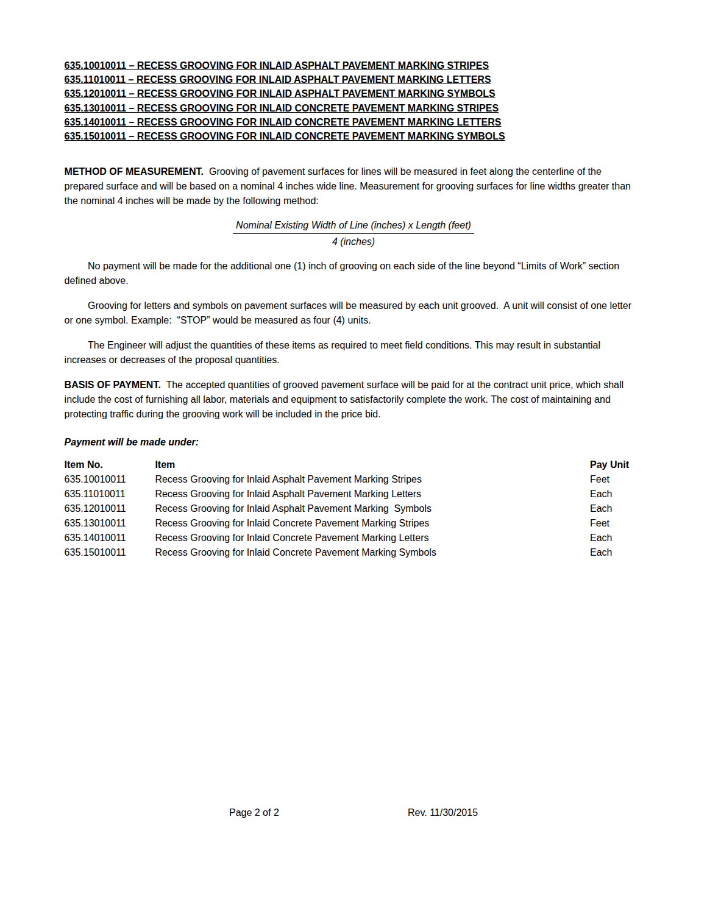635.10010011 – RECESS GROOVING FOR INLAID ASPHALT PAVEMENT MARKING STRIPES
635.11010011 – RECESS GROOVING FOR INLAID ASPHALT PAVEMENT MARKING LETTERS
635.12010011 – RECESS GROOVING FOR INLAID ASPHALT PAVEMENT MARKING SYMBOLS
635.13010011 – RECESS GROOVING FOR INLAID CONCRETE PAVEMENT MARKING STRIPES
635.14010011 – RECESS GROOVING FOR INLAID CONCRETE PAVEMENT MARKING LETTERS
635.15010011 – RECESS GROOVING FOR INLAID CONCRETE PAVEMENT MARKING SYMBOLS
METHOD OF MEASUREMENT. Grooving of pavement surfaces for lines will be measured in feet along the centerline of the prepared surface and will be based on a nominal 4 inches wide line. Measurement for grooving surfaces for line widths greater than the nominal 4 inches will be made by the following method:
Nominal Existing Width of Line (inches) x Length (feet) 4 (inches)
No payment will be made for the additional one (1) inch of grooving on each side of the line beyond “Limits of Work” section defined above.
Grooving for letters and symbols on pavement surfaces will be measured by each unit grooved. A unit will consist of one letter or one symbol. Example: “STOP” would be measured as four (4) units.
The Engineer will adjust the quantities of these items as required to meet field conditions. This may result in substantial increases or decreases of the proposal quantities.
BASIS OF PAYMENT. The accepted quantities of grooved pavement surface will be paid for at the contract unit price, which shall include the cost of furnishing all labor, materials and equipment to satisfactorily complete the work. The cost of maintaining and protecting traffic during the grooving work will be included in the price bid.
Payment will be made under:
| Item No. | Item | Pay Unit |
| --- | --- | --- |
| 635.10010011 | Recess Grooving for Inlaid Asphalt Pavement Marking Stripes | Feet |
| 635.11010011 | Recess Grooving for Inlaid Asphalt Pavement Marking Letters | Each |
| 635.12010011 | Recess Grooving for Inlaid Asphalt Pavement Marking Symbols | Each |
| 635.13010011 | Recess Grooving for Inlaid Concrete Pavement Marking Stripes | Feet |
| 635.14010011 | Recess Grooving for Inlaid Concrete Pavement Marking Letters | Each |
| 635.15010011 | Recess Grooving for Inlaid Concrete Pavement Marking Symbols | Each |
Page 2 of 2 Rev. 11/30/2015